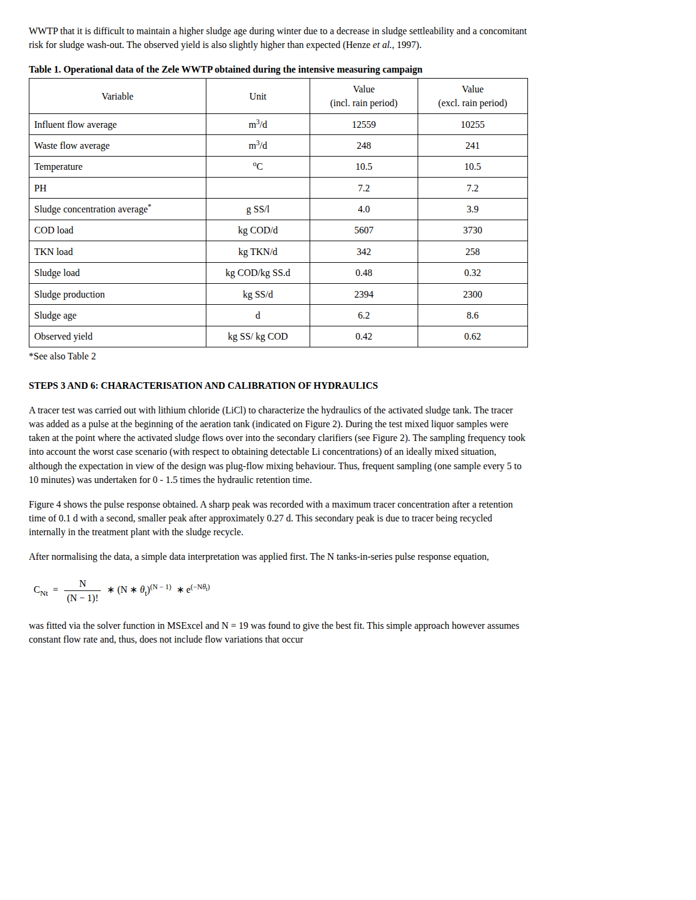WWTP that it is difficult to maintain a higher sludge age during winter due to a decrease in sludge settleability and a concomitant risk for sludge wash-out. The observed yield is also slightly higher than expected (Henze et al., 1997).
Table 1. Operational data of the Zele WWTP obtained during the intensive measuring campaign
| Variable | Unit | Value (incl. rain period) | Value (excl. rain period) |
| --- | --- | --- | --- |
| Influent flow average | m 3 /d | 12559 | 10255 |
| Waste flow average | m 3 /d | 248 | 241 |
| Temperature | o C | 10.5 | 10.5 |
| PH | | 7.2 | 7.2 |
| Sludge concentration average * | g SS/l | 4.0 | 3.9 |
| COD load | kg COD/d | 5607 | 3730 |
| TKN load | kg TKN/d | 342 | 258 |
| Sludge load | kg COD/kg SS.d | 0.48 | 0.32 |
| Sludge production | kg SS/d | 2394 | 2300 |
| Sludge age | d | 6.2 | 8.6 |
| Observed yield | kg SS/ kg COD | 0.42 | 0.62 |
*See also Table 2
Steps 3 and 6: Characterisation and calibration of hydraulics
A tracer test was carried out with lithium chloride (LiCl) to characterize the hydraulics of the activated sludge tank. The tracer was added as a pulse at the beginning of the aeration tank (indicated on Figure 2). During the test mixed liquor samples were taken at the point where the activated sludge flows over into the secondary clarifiers (see Figure 2). The sampling frequency took into account the worst case scenario (with respect to obtaining detectable Li concentrations) of an ideally mixed situation, although the expectation in view of the design was plug-flow mixing behaviour. Thus, frequent sampling (one sample every 5 to 10 minutes) was undertaken for 0 - 1.5 times the hydraulic retention time.
Figure 4 shows the pulse response obtained. A sharp peak was recorded with a maximum tracer concentration after a retention time of 0.1 d with a second, smaller peak after approximately 0.27 d. This secondary peak is due to tracer being recycled internally in the treatment plant with the sludge recycle.
After normalising the data, a simple data interpretation was applied first. The N tanks-in-series pulse response equation,
CNt = N (N − 1)! ∗ (N ∗ θt)(N − 1) ∗ e(−Nθt)
was fitted via the solver function in MSExcel and N = 19 was found to give the best fit. This simple approach however assumes constant flow rate and, thus, does not include flow variations that occur